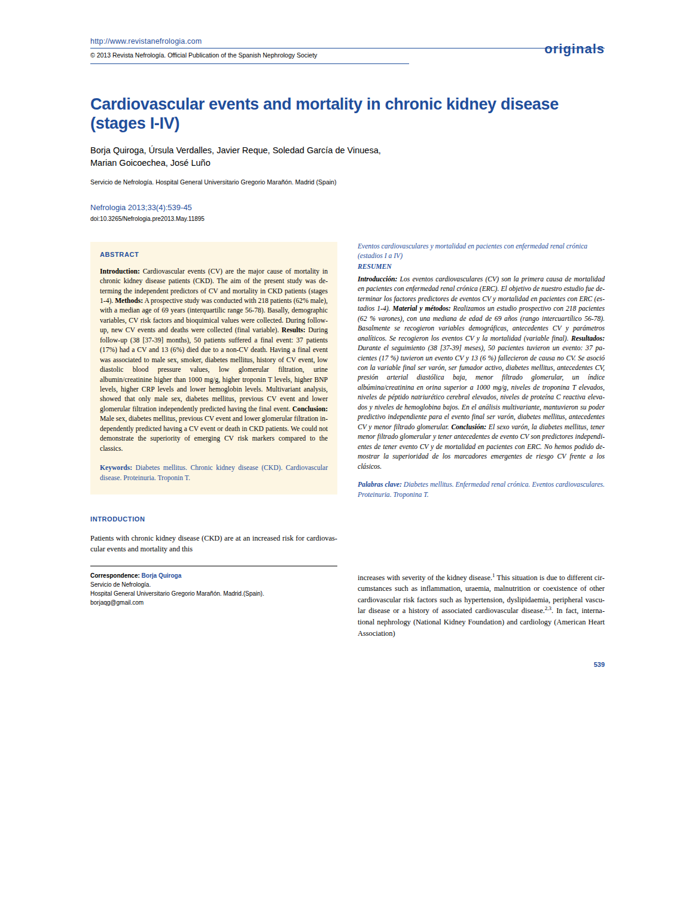http://www.revistanefrologia.com
© 2013 Revista Nefrología. Official Publication of the Spanish Nephrology Society
originals
Cardiovascular events and mortality in chronic kidney disease (stages I-IV)
Borja Quiroga, Úrsula Verdalles, Javier Reque, Soledad García de Vinuesa,
Marian Goicoechea, José Luño
Servicio de Nefrología. Hospital General Universitario Gregorio Marañón. Madrid (Spain)
Nefrologia 2013;33(4):539-45
doi:10.3265/Nefrologia.pre2013.May.11895
ABSTRACT
Introduction: Cardiovascular events (CV) are the major cause of mortality in chronic kidney disease patients (CKD). The aim of the present study was determing the independent predictors of CV and mortality in CKD patients (stages 1-4). Methods: A prospective study was conducted with 218 patients (62% male), with a median age of 69 years (interquartilic range 56-78). Basally, demographic variables, CV risk factors and bioquimical values were collected. During follow-up, new CV events and deaths were collected (final variable). Results: During follow-up (38 [37-39] months), 50 patients suffered a final event: 37 patients (17%) had a CV and 13 (6%) died due to a non-CV death. Having a final event was associated to male sex, smoker, diabetes mellitus, history of CV event, low diastolic blood pressure values, low glomerular filtration, urine albumin/creatinine higher than 1000 mg/g, higher troponin T levels, higher BNP levels, higher CRP levels and lower hemoglobin levels. Multivariant analysis, showed that only male sex, diabetes mellitus, previous CV event and lower glomerular filtration independently predicted having the final event. Conclusion: Male sex, diabetes mellitus, previous CV event and lower glomerular filtration independently predicted having a CV event or death in CKD patients. We could not demonstrate the superiority of emerging CV risk markers compared to the classics.
Keywords: Diabetes mellitus. Chronic kidney disease (CKD). Cardiovascular disease. Proteinuria. Troponin T.
INTRODUCTION
Patients with chronic kidney disease (CKD) are at an increased risk for cardiovascular events and mortality and this
Correspondence: Borja Quiroga
Servicio de Nefrología.
Hospital General Universitario Gregorio Marañón. Madrid.(Spain).
borjaqg@gmail.com
Eventos cardiovasculares y mortalidad en pacientes con enfermedad renal crónica (estadios I a IV)
RESUMEN
Introducción: Los eventos cardiovasculares (CV) son la primera causa de mortalidad en pacientes con enfermedad renal crónica (ERC). El objetivo de nuestro estudio fue determinar los factores predictores de eventos CV y mortalidad en pacientes con ERC (estadios 1-4). Material y métodos: Realizamos un estudio prospectivo con 218 pacientes (62 % varones), con una mediana de edad de 69 años (rango intercuartílico 56-78). Basalmente se recogieron variables demográficas, antecedentes CV y parámetros analíticos. Se recogieron los eventos CV y la mortalidad (variable final). Resultados: Durante el seguimiento (38 [37-39] meses), 50 pacientes tuvieron un evento: 37 pacientes (17 %) tuvieron un evento CV y 13 (6 %) fallecieron de causa no CV. Se asoció con la variable final ser varón, ser fumador activo, diabetes mellitus, antecedentes CV, presión arterial diastólica baja, menor filtrado glomerular, un índice albúmina/creatinina en orina superior a 1000 mg/g, niveles de troponina T elevados, niveles de péptido natriurético cerebral elevados, niveles de proteína C reactiva elevados y niveles de hemoglobina bajos. En el análisis multivariante, mantuvieron su poder predictivo independiente para el evento final ser varón, diabetes mellitus, antecedentes CV y menor filtrado glomerular. Conclusión: El sexo varón, la diabetes mellitus, tener menor filtrado glomerular y tener antecedentes de evento CV son predictores independientes de tener evento CV y de mortalidad en pacientes con ERC. No hemos podido demostrar la superioridad de los marcadores emergentes de riesgo CV frente a los clásicos.
Palabras clave: Diabetes mellitus. Enfermedad renal crónica. Eventos cardiovasculares. Proteinuria. Troponina T.
increases with severity of the kidney disease.1 This situation is due to different circumstances such as inflammation, uraemia, malnutrition or coexistence of other cardiovascular risk factors such as hypertension, dyslipidaemia, peripheral vascular disease or a history of associated cardiovascular disease.2,3. In fact, international nephrology (National Kidney Foundation) and cardiology (American Heart Association)
539